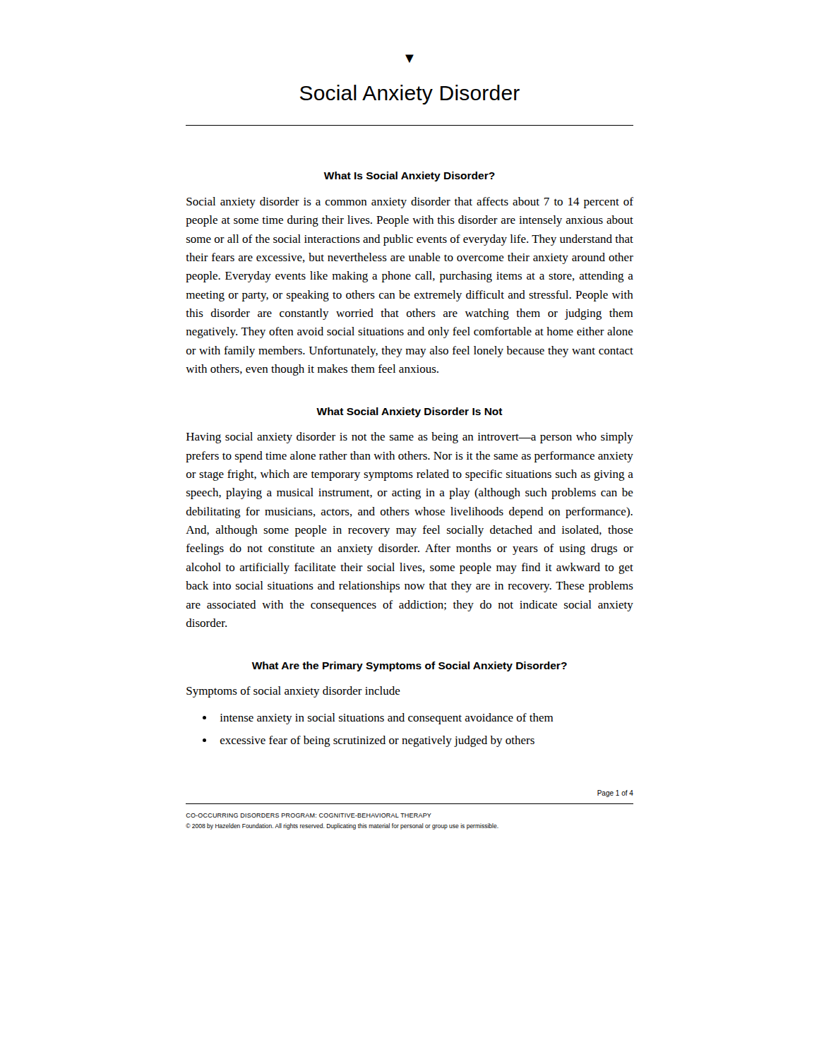▼
Social Anxiety Disorder
What Is Social Anxiety Disorder?
Social anxiety disorder is a common anxiety disorder that affects about 7 to 14 percent of people at some time during their lives. People with this disorder are intensely anxious about some or all of the social interactions and public events of everyday life. They understand that their fears are excessive, but nevertheless are unable to overcome their anxiety around other people. Everyday events like making a phone call, purchasing items at a store, attending a meeting or party, or speaking to others can be extremely difficult and stressful. People with this disorder are constantly worried that others are watching them or judging them negatively. They often avoid social situations and only feel comfortable at home either alone or with family members. Unfortunately, they may also feel lonely because they want contact with others, even though it makes them feel anxious.
What Social Anxiety Disorder Is Not
Having social anxiety disorder is not the same as being an introvert—a person who simply prefers to spend time alone rather than with others. Nor is it the same as performance anxiety or stage fright, which are temporary symptoms related to specific situations such as giving a speech, playing a musical instrument, or acting in a play (although such problems can be debilitating for musicians, actors, and others whose livelihoods depend on performance). And, although some people in recovery may feel socially detached and isolated, those feelings do not constitute an anxiety disorder. After months or years of using drugs or alcohol to artificially facilitate their social lives, some people may find it awkward to get back into social situations and relationships now that they are in recovery. These problems are associated with the consequences of addiction; they do not indicate social anxiety disorder.
What Are the Primary Symptoms of Social Anxiety Disorder?
Symptoms of social anxiety disorder include
intense anxiety in social situations and consequent avoidance of them
excessive fear of being scrutinized or negatively judged by others
Page 1 of 4
CO-OCCURRING DISORDERS PROGRAM: COGNITIVE-BEHAVIORAL THERAPY
© 2008 by Hazelden Foundation. All rights reserved. Duplicating this material for personal or group use is permissible.